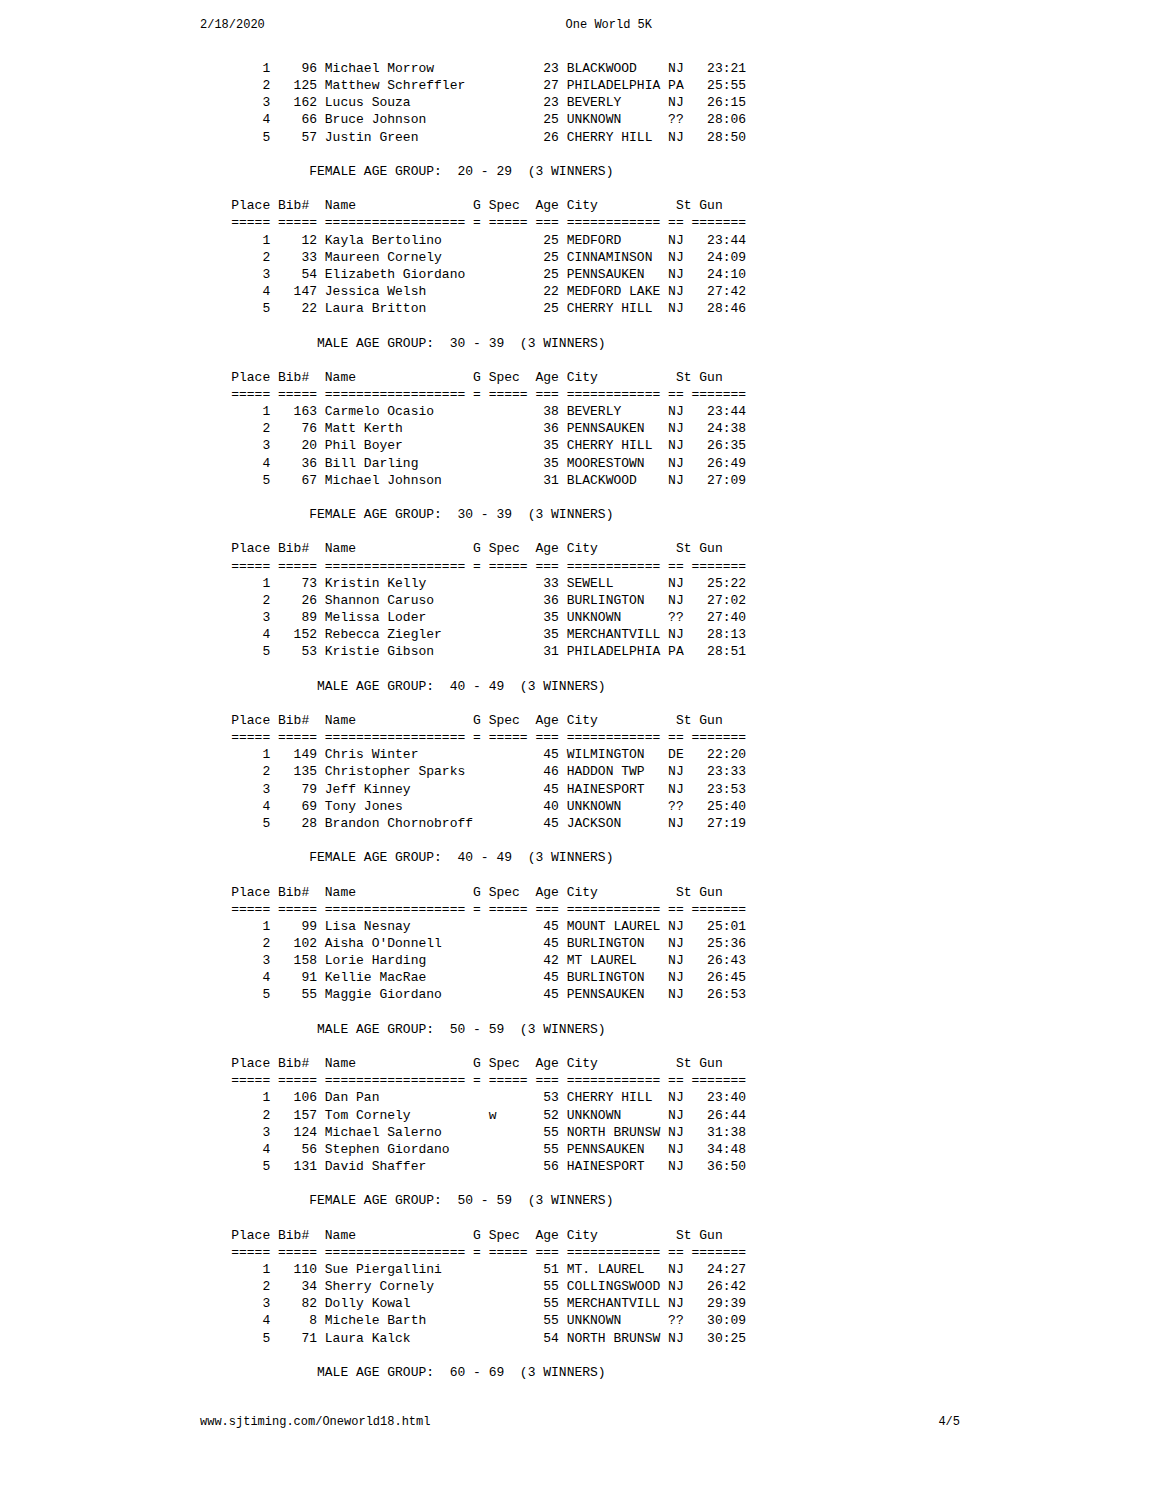2/18/2020
One World 5K
        1    96 Michael Morrow              23 BLACKWOOD    NJ   23:21
        2   125 Matthew Schreffler          27 PHILADELPHIA PA   25:55
        3   162 Lucus Souza                 23 BEVERLY      NJ   26:15
        4    66 Bruce Johnson               25 UNKNOWN      ??   28:06
        5    57 Justin Green                26 CHERRY HILL  NJ   28:50

              FEMALE AGE GROUP:  20 - 29  (3 WINNERS)

    Place Bib#  Name               G Spec  Age City          St Gun
    ===== ===== ================== = ===== === ============ == =======
        1    12 Kayla Bertolino             25 MEDFORD      NJ   23:44
        2    33 Maureen Cornely             25 CINNAMINSON  NJ   24:09
        3    54 Elizabeth Giordano          25 PENNSAUKEN   NJ   24:10
        4   147 Jessica Welsh               22 MEDFORD LAKE NJ   27:42
        5    22 Laura Britton               25 CHERRY HILL  NJ   28:46

               MALE AGE GROUP:  30 - 39  (3 WINNERS)

    Place Bib#  Name               G Spec  Age City          St Gun
    ===== ===== ================== = ===== === ============ == =======
        1   163 Carmelo Ocasio              38 BEVERLY      NJ   23:44
        2    76 Matt Kerth                  36 PENNSAUKEN   NJ   24:38
        3    20 Phil Boyer                  35 CHERRY HILL  NJ   26:35
        4    36 Bill Darling                35 MOORESTOWN   NJ   26:49
        5    67 Michael Johnson             31 BLACKWOOD    NJ   27:09

              FEMALE AGE GROUP:  30 - 39  (3 WINNERS)

    Place Bib#  Name               G Spec  Age City          St Gun
    ===== ===== ================== = ===== === ============ == =======
        1    73 Kristin Kelly               33 SEWELL       NJ   25:22
        2    26 Shannon Caruso              36 BURLINGTON   NJ   27:02
        3    89 Melissa Loder               35 UNKNOWN      ??   27:40
        4   152 Rebecca Ziegler             35 MERCHANTVILL NJ   28:13
        5    53 Kristie Gibson              31 PHILADELPHIA PA   28:51

               MALE AGE GROUP:  40 - 49  (3 WINNERS)

    Place Bib#  Name               G Spec  Age City          St Gun
    ===== ===== ================== = ===== === ============ == =======
        1   149 Chris Winter                45 WILMINGTON   DE   22:20
        2   135 Christopher Sparks          46 HADDON TWP   NJ   23:33
        3    79 Jeff Kinney                 45 HAINESPORT   NJ   23:53
        4    69 Tony Jones                  40 UNKNOWN      ??   25:40
        5    28 Brandon Chornobroff         45 JACKSON      NJ   27:19

              FEMALE AGE GROUP:  40 - 49  (3 WINNERS)

    Place Bib#  Name               G Spec  Age City          St Gun
    ===== ===== ================== = ===== === ============ == =======
        1    99 Lisa Nesnay                 45 MOUNT LAUREL NJ   25:01
        2   102 Aisha O'Donnell             45 BURLINGTON   NJ   25:36
        3   158 Lorie Harding               42 MT LAUREL    NJ   26:43
        4    91 Kellie MacRae               45 BURLINGTON   NJ   26:45
        5    55 Maggie Giordano             45 PENNSAUKEN   NJ   26:53

               MALE AGE GROUP:  50 - 59  (3 WINNERS)

    Place Bib#  Name               G Spec  Age City          St Gun
    ===== ===== ================== = ===== === ============ == =======
        1   106 Dan Pan                     53 CHERRY HILL  NJ   23:40
        2   157 Tom Cornely          w      52 UNKNOWN      NJ   26:44
        3   124 Michael Salerno             55 NORTH BRUNSW NJ   31:38
        4    56 Stephen Giordano            55 PENNSAUKEN   NJ   34:48
        5   131 David Shaffer               56 HAINESPORT   NJ   36:50

              FEMALE AGE GROUP:  50 - 59  (3 WINNERS)

    Place Bib#  Name               G Spec  Age City          St Gun
    ===== ===== ================== = ===== === ============ == =======
        1   110 Sue Piergallini             51 MT. LAUREL   NJ   24:27
        2    34 Sherry Cornely              55 COLLINGSWOOD NJ   26:42
        3    82 Dolly Kowal                 55 MERCHANTVILL NJ   29:39
        4     8 Michele Barth               55 UNKNOWN      ??   30:09
        5    71 Laura Kalck                 54 NORTH BRUNSW NJ   30:25

               MALE AGE GROUP:  60 - 69  (3 WINNERS)
www.sjtiming.com/Oneworld18.html
4/5